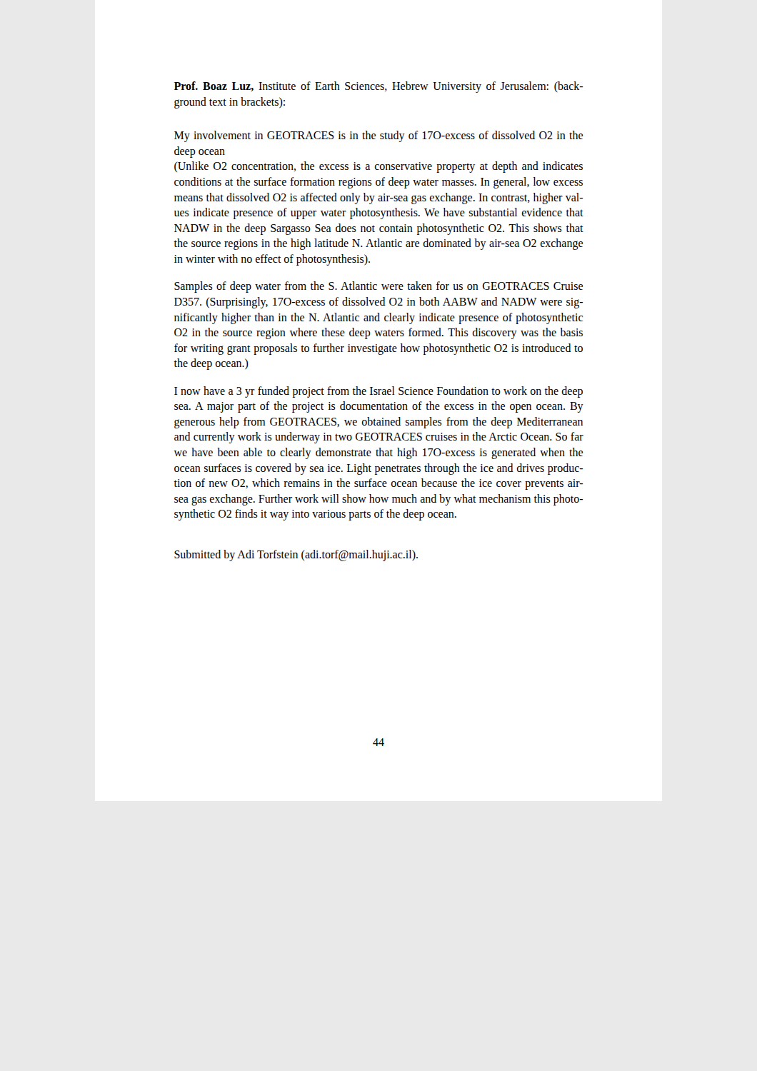Prof. Boaz Luz, Institute of Earth Sciences, Hebrew University of Jerusalem: (background text in brackets):
My involvement in GEOTRACES is in the study of 17O-excess of dissolved O2 in the deep ocean
(Unlike O2 concentration, the excess is a conservative property at depth and indicates conditions at the surface formation regions of deep water masses. In general, low excess means that dissolved O2 is affected only by air-sea gas exchange. In contrast, higher values indicate presence of upper water photosynthesis. We have substantial evidence that NADW in the deep Sargasso Sea does not contain photosynthetic O2. This shows that the source regions in the high latitude N. Atlantic are dominated by air-sea O2 exchange in winter with no effect of photosynthesis).
Samples of deep water from the S. Atlantic were taken for us on GEOTRACES Cruise D357. (Surprisingly, 17O-excess of dissolved O2 in both AABW and NADW were significantly higher than in the N. Atlantic and clearly indicate presence of photosynthetic O2 in the source region where these deep waters formed. This discovery was the basis for writing grant proposals to further investigate how photosynthetic O2 is introduced to the deep ocean.)
I now have a 3 yr funded project from the Israel Science Foundation to work on the deep sea. A major part of the project is documentation of the excess in the open ocean. By generous help from GEOTRACES, we obtained samples from the deep Mediterranean and currently work is underway in two GEOTRACES cruises in the Arctic Ocean. So far we have been able to clearly demonstrate that high 17O-excess is generated when the ocean surfaces is covered by sea ice. Light penetrates through the ice and drives production of new O2, which remains in the surface ocean because the ice cover prevents air-sea gas exchange. Further work will show how much and by what mechanism this photosynthetic O2 finds it way into various parts of the deep ocean.
Submitted by Adi Torfstein (adi.torf@mail.huji.ac.il).
44